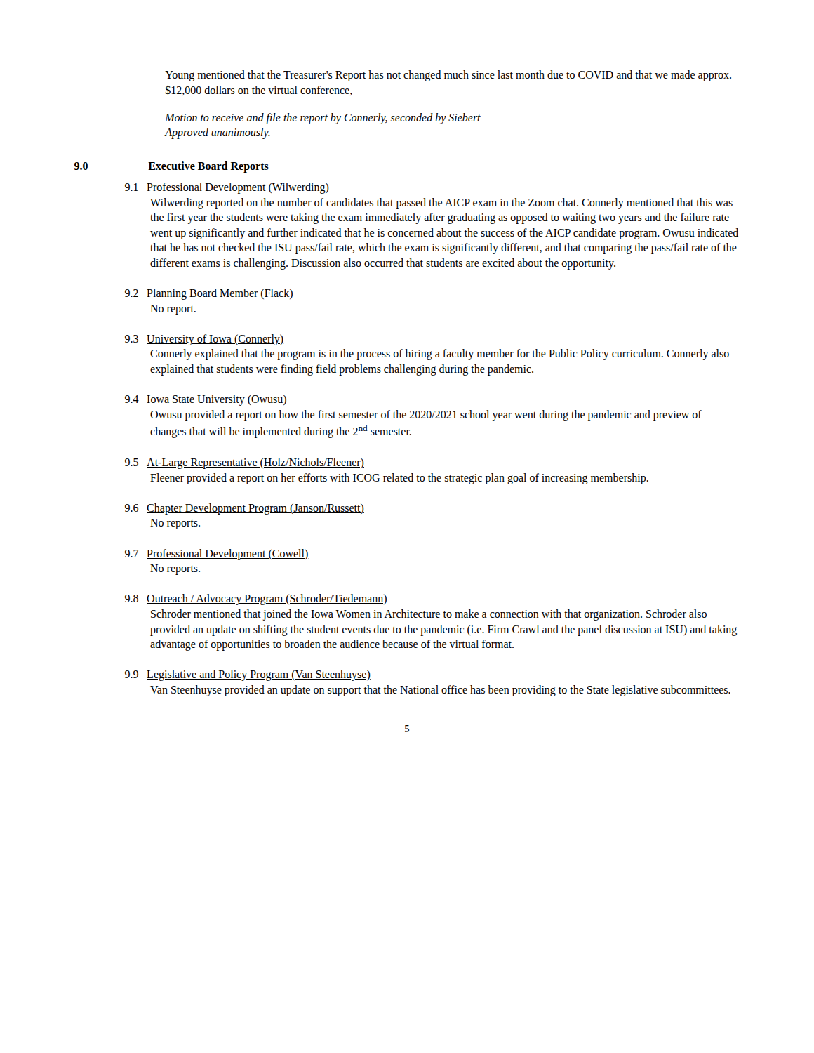Young mentioned that the Treasurer's Report has not changed much since last month due to COVID and that we made approx. $12,000 dollars on the virtual conference,
Motion to receive and file the report by Connerly, seconded by Siebert
Approved unanimously.
9.0 Executive Board Reports
9.1 Professional Development (Wilwerding)
Wilwerding reported on the number of candidates that passed the AICP exam in the Zoom chat. Connerly mentioned that this was the first year the students were taking the exam immediately after graduating as opposed to waiting two years and the failure rate went up significantly and further indicated that he is concerned about the success of the AICP candidate program. Owusu indicated that he has not checked the ISU pass/fail rate, which the exam is significantly different, and that comparing the pass/fail rate of the different exams is challenging. Discussion also occurred that students are excited about the opportunity.
9.2 Planning Board Member (Flack)
No report.
9.3 University of Iowa (Connerly)
Connerly explained that the program is in the process of hiring a faculty member for the Public Policy curriculum. Connerly also explained that students were finding field problems challenging during the pandemic.
9.4 Iowa State University (Owusu)
Owusu provided a report on how the first semester of the 2020/2021 school year went during the pandemic and preview of changes that will be implemented during the 2nd semester.
9.5 At-Large Representative (Holz/Nichols/Fleener)
Fleener provided a report on her efforts with ICOG related to the strategic plan goal of increasing membership.
9.6 Chapter Development Program (Janson/Russett)
No reports.
9.7 Professional Development (Cowell)
No reports.
9.8 Outreach / Advocacy Program (Schroder/Tiedemann)
Schroder mentioned that joined the Iowa Women in Architecture to make a connection with that organization. Schroder also provided an update on shifting the student events due to the pandemic (i.e. Firm Crawl and the panel discussion at ISU) and taking advantage of opportunities to broaden the audience because of the virtual format.
9.9 Legislative and Policy Program (Van Steenhuyse)
Van Steenhuyse provided an update on support that the National office has been providing to the State legislative subcommittees.
5